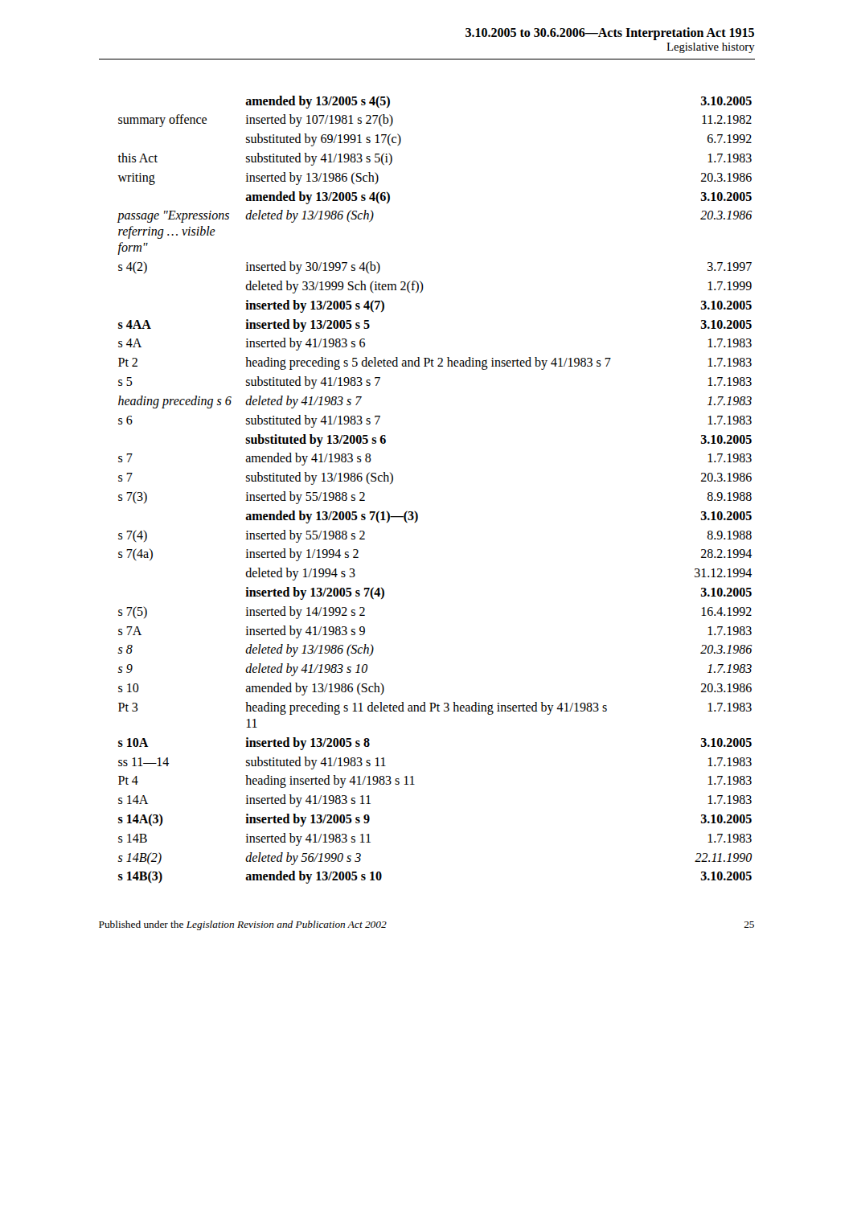3.10.2005 to 30.6.2006—Acts Interpretation Act 1915
Legislative history
| | amended by 13/2005 s 4(5) | 3.10.2005 |
| summary offence | inserted by 107/1981 s 27(b) | 11.2.1982 |
| | substituted by 69/1991 s 17(c) | 6.7.1992 |
| this Act | substituted by 41/1983 s 5(i) | 1.7.1983 |
| writing | inserted by 13/1986 (Sch) | 20.3.1986 |
| | amended by 13/2005 s 4(6) | 3.10.2005 |
| passage "Expressions referring … visible form" | deleted by 13/1986 (Sch) | 20.3.1986 |
| s 4(2) | inserted by 30/1997 s 4(b) | 3.7.1997 |
| | deleted by 33/1999 Sch (item 2(f)) | 1.7.1999 |
| | inserted by 13/2005 s 4(7) | 3.10.2005 |
| s 4AA | inserted by 13/2005 s 5 | 3.10.2005 |
| s 4A | inserted by 41/1983 s 6 | 1.7.1983 |
| Pt 2 | heading preceding s 5 deleted and Pt 2 heading inserted by 41/1983 s 7 | 1.7.1983 |
| s 5 | substituted by 41/1983 s 7 | 1.7.1983 |
| heading preceding s 6 | deleted by 41/1983 s 7 | 1.7.1983 |
| s 6 | substituted by 41/1983 s 7 | 1.7.1983 |
| | substituted by 13/2005 s 6 | 3.10.2005 |
| s 7 | amended by 41/1983 s 8 | 1.7.1983 |
| s 7 | substituted by 13/1986 (Sch) | 20.3.1986 |
| s 7(3) | inserted by 55/1988 s 2 | 8.9.1988 |
| | amended by 13/2005 s 7(1)—(3) | 3.10.2005 |
| s 7(4) | inserted by 55/1988 s 2 | 8.9.1988 |
| s 7(4a) | inserted by 1/1994 s 2 | 28.2.1994 |
| | deleted by 1/1994 s 3 | 31.12.1994 |
| | inserted by 13/2005 s 7(4) | 3.10.2005 |
| s 7(5) | inserted by 14/1992 s 2 | 16.4.1992 |
| s 7A | inserted by 41/1983 s 9 | 1.7.1983 |
| s 8 | deleted by 13/1986 (Sch) | 20.3.1986 |
| s 9 | deleted by 41/1983 s 10 | 1.7.1983 |
| s 10 | amended by 13/1986 (Sch) | 20.3.1986 |
| Pt 3 | heading preceding s 11 deleted and Pt 3 heading inserted by 41/1983 s 11 | 1.7.1983 |
| s 10A | inserted by 13/2005 s 8 | 3.10.2005 |
| ss 11—14 | substituted by 41/1983 s 11 | 1.7.1983 |
| Pt 4 | heading inserted by 41/1983 s 11 | 1.7.1983 |
| s 14A | inserted by 41/1983 s 11 | 1.7.1983 |
| s 14A(3) | inserted by 13/2005 s 9 | 3.10.2005 |
| s 14B | inserted by 41/1983 s 11 | 1.7.1983 |
| s 14B(2) | deleted by 56/1990 s 3 | 22.11.1990 |
| s 14B(3) | amended by 13/2005 s 10 | 3.10.2005 |
Published under the Legislation Revision and Publication Act 2002
25